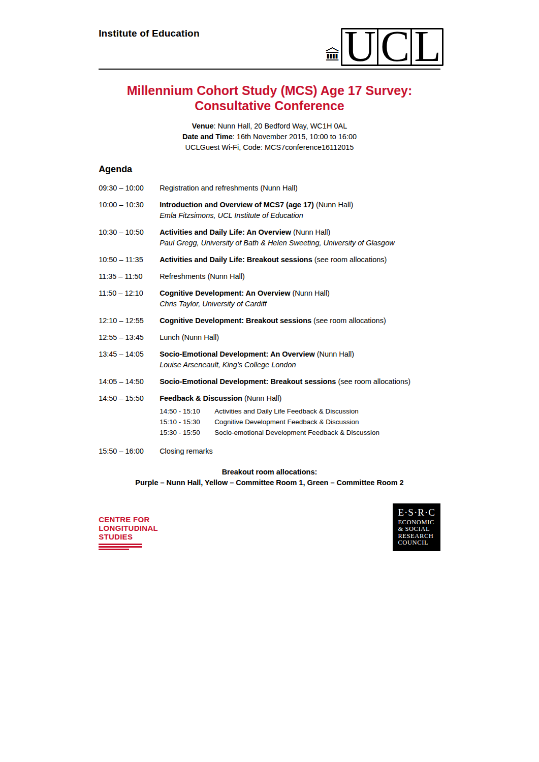Institute of Education
🏛
UCL
Millennium Cohort Study (MCS) Age 17 Survey:
Consultative Conference
Venue: Nunn Hall, 20 Bedford Way, WC1H 0AL
Date and Time: 16th November 2015, 10:00 to 16:00
UCLGuest Wi-Fi, Code: MCS7conference16112015
Agenda
| 09:30 – 10:00 | Registration and refreshments (Nunn Hall) |
| 10:00 – 10:30 | Introduction and Overview of MCS7 (age 17) (Nunn Hall) Emla Fitzsimons, UCL Institute of Education |
| 10:30 – 10:50 | Activities and Daily Life: An Overview (Nunn Hall) Paul Gregg, University of Bath & Helen Sweeting, University of Glasgow |
| 10:50 – 11:35 | Activities and Daily Life: Breakout sessions (see room allocations) |
| 11:35 – 11:50 | Refreshments (Nunn Hall) |
| 11:50 – 12:10 | Cognitive Development: An Overview (Nunn Hall) Chris Taylor, University of Cardiff |
| 12:10 – 12:55 | Cognitive Development: Breakout sessions (see room allocations) |
| 12:55 – 13:45 | Lunch (Nunn Hall) |
| 13:45 – 14:05 | Socio-Emotional Development: An Overview (Nunn Hall) Louise Arseneault, King’s College London |
| 14:05 – 14:50 | Socio-Emotional Development: Breakout sessions (see room allocations) |
| 14:50 – 15:50 | Feedback & Discussion (Nunn Hall) 14:50 - 15:10 Activities and Daily Life Feedback & Discussion 15:10 - 15:30 Cognitive Development Feedback & Discussion 15:30 - 15:50 Socio-emotional Development Feedback & Discussion |
| 15:50 – 16:00 | Closing remarks |
Breakout room allocations:
Purple – Nunn Hall, Yellow – Committee Room 1, Green – Committee Room 2
CENTRE FOR
LONGITUDINAL
STUDIES
E·S·R·C
ECONOMIC
& SOCIAL
RESEARCH
COUNCIL